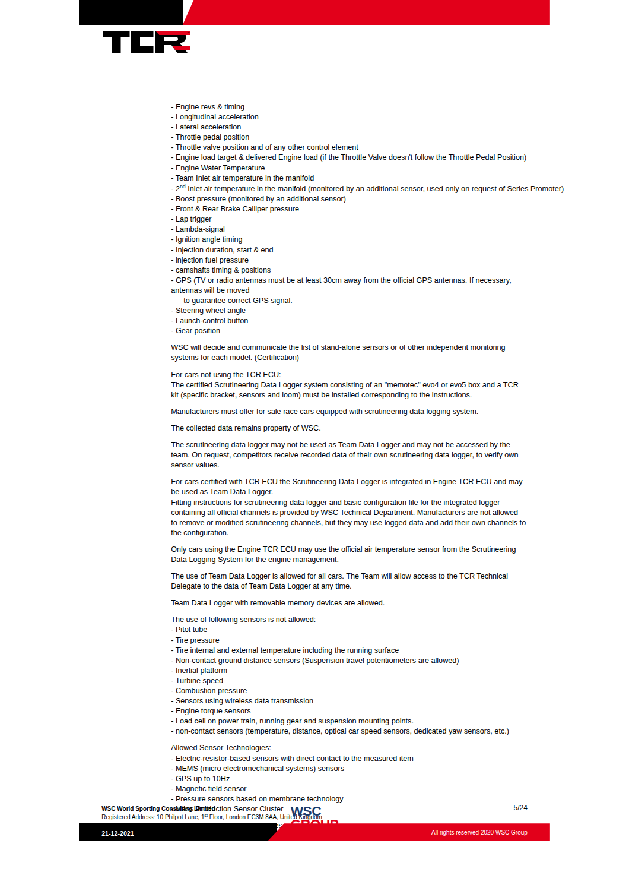™
- Engine revs & timing
- Longitudinal acceleration
- Lateral acceleration
- Throttle pedal position
- Throttle valve position and of any other control element
- Engine load target & delivered Engine load (if the Throttle Valve doesn't follow the Throttle Pedal Position)
- Engine Water Temperature
- Team Inlet air temperature in the manifold
- 2nd Inlet air temperature in the manifold (monitored by an additional sensor, used only on request of Series Promoter)
- Boost pressure (monitored by an additional sensor)
- Front & Rear Brake Calliper pressure
- Lap trigger
- Lambda-signal
- Ignition angle timing
- Injection duration, start & end
- injection fuel pressure
- camshafts timing & positions
- GPS (TV or radio antennas must be at least 30cm away from the official GPS antennas. If necessary, antennas will be moved
to guarantee correct GPS signal.
- Steering wheel angle
- Launch-control button
- Gear position
WSC will decide and communicate the list of stand-alone sensors or of other independent monitoring systems for each model. (Certification)
For cars not using the TCR ECU:
The certified Scrutineering Data Logger system consisting of an "memotec" evo4 or evo5 box and a TCR kit (specific bracket, sensors and loom) must be installed corresponding to the instructions.
Manufacturers must offer for sale race cars equipped with scrutineering data logging system.
The collected data remains property of WSC.
The scrutineering data logger may not be used as Team Data Logger and may not be accessed by the team. On request, competitors receive recorded data of their own scrutineering data logger, to verify own sensor values.
For cars certified with TCR ECU the Scrutineering Data Logger is integrated in Engine TCR ECU and may be used as Team Data Logger.
Fitting instructions for scrutineering data logger and basic configuration file for the integrated logger containing all official channels is provided by WSC Technical Department. Manufacturers are not allowed to remove or modified scrutineering channels, but they may use logged data and add their own channels to the configuration.
Only cars using the Engine TCR ECU may use the official air temperature sensor from the Scrutineering Data Logging System for the engine management.
The use of Team Data Logger is allowed for all cars. The Team will allow access to the TCR Technical Delegate to the data of Team Data Logger at any time.
Team Data Logger with removable memory devices are allowed.
The use of following sensors is not allowed:
- Pitot tube
- Tire pressure
- Tire internal and external temperature including the running surface
- Non-contact ground distance sensors (Suspension travel potentiometers are allowed)
- Inertial platform
- Turbine speed
- Combustion pressure
- Sensors using wireless data transmission
- Engine torque sensors
- Load cell on power train, running gear and suspension mounting points.
- non-contact sensors (temperature, distance, optical car speed sensors, dedicated yaw sensors, etc.)
Allowed Sensor Technologies:
- Electric-resistor-based sensors with direct contact to the measured item
- MEMS (micro electromechanical systems) sensors
- GPS up to 10Hz
- Magnetic field sensor
- Pressure sensors based on membrane technology
- Mass Production Sensor Cluster
Not Allowed Sensor Technologies:
- contactless distance and temperature sensors
WSC World Sporting Consulting Limited
Registered Address: 10 Philpot Lane, 1st Floor, London EC3M 8AA, United Kingdom
5/24
21-12-2021
WSC
GROUP
All rights reserved 2020 WSC Group